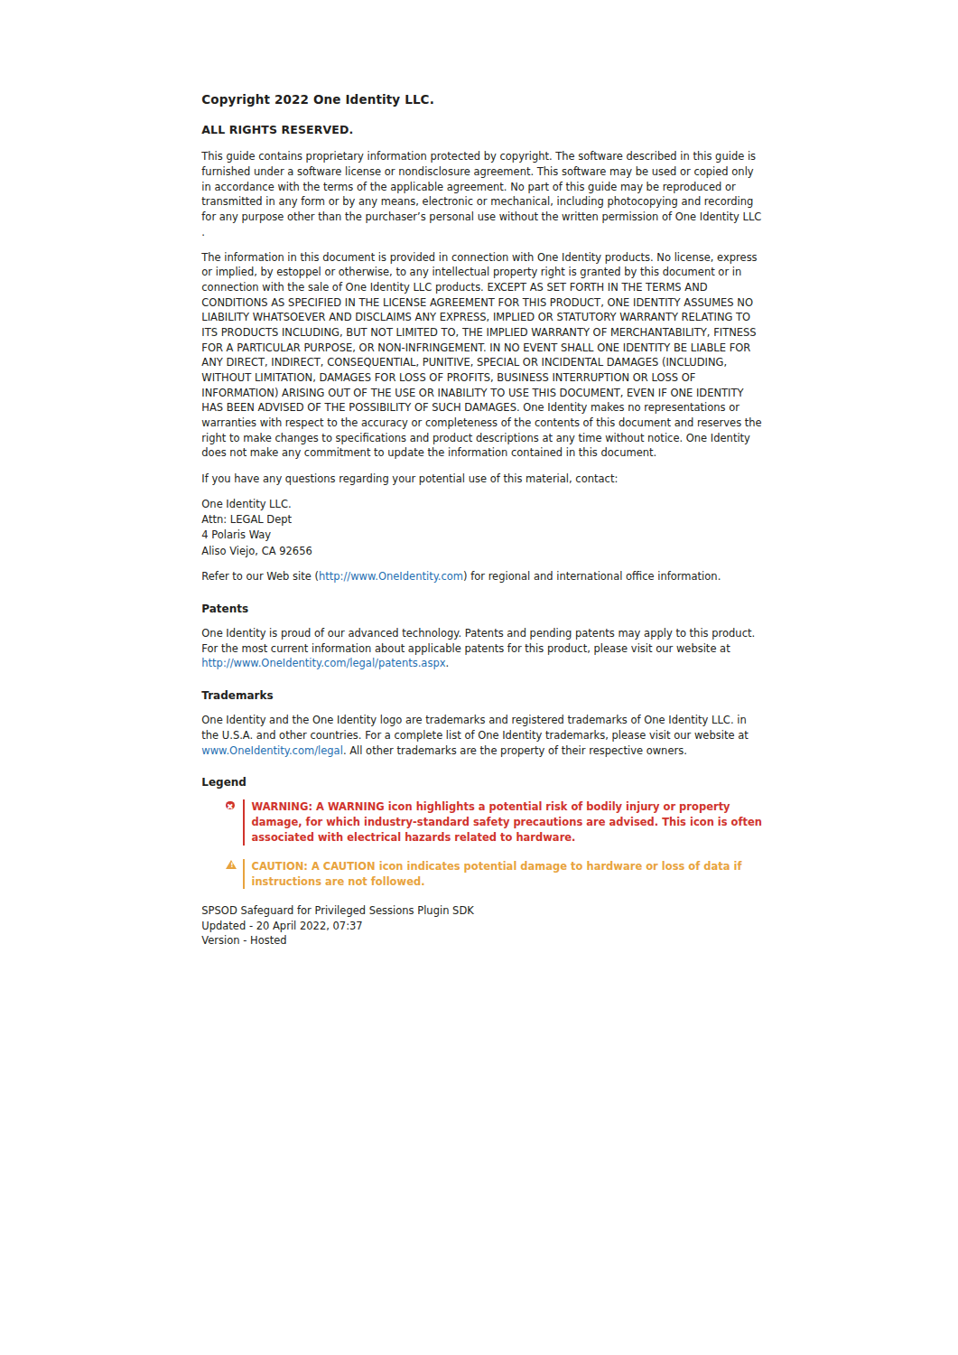Copyright 2022 One Identity LLC.
ALL RIGHTS RESERVED.
This guide contains proprietary information protected by copyright. The software described in this guide is furnished under a software license or nondisclosure agreement. This software may be used or copied only in accordance with the terms of the applicable agreement. No part of this guide may be reproduced or transmitted in any form or by any means, electronic or mechanical, including photocopying and recording for any purpose other than the purchaser’s personal use without the written permission of One Identity LLC .
The information in this document is provided in connection with One Identity products. No license, express or implied, by estoppel or otherwise, to any intellectual property right is granted by this document or in connection with the sale of One Identity LLC products. EXCEPT AS SET FORTH IN THE TERMS AND CONDITIONS AS SPECIFIED IN THE LICENSE AGREEMENT FOR THIS PRODUCT, ONE IDENTITY ASSUMES NO LIABILITY WHATSOEVER AND DISCLAIMS ANY EXPRESS, IMPLIED OR STATUTORY WARRANTY RELATING TO ITS PRODUCTS INCLUDING, BUT NOT LIMITED TO, THE IMPLIED WARRANTY OF MERCHANTABILITY, FITNESS FOR A PARTICULAR PURPOSE, OR NON-INFRINGEMENT. IN NO EVENT SHALL ONE IDENTITY BE LIABLE FOR ANY DIRECT, INDIRECT, CONSEQUENTIAL, PUNITIVE, SPECIAL OR INCIDENTAL DAMAGES (INCLUDING, WITHOUT LIMITATION, DAMAGES FOR LOSS OF PROFITS, BUSINESS INTERRUPTION OR LOSS OF INFORMATION) ARISING OUT OF THE USE OR INABILITY TO USE THIS DOCUMENT, EVEN IF ONE IDENTITY HAS BEEN ADVISED OF THE POSSIBILITY OF SUCH DAMAGES. One Identity makes no representations or warranties with respect to the accuracy or completeness of the contents of this document and reserves the right to make changes to specifications and product descriptions at any time without notice. One Identity does not make any commitment to update the information contained in this document.
If you have any questions regarding your potential use of this material, contact:
One Identity LLC.
Attn: LEGAL Dept
4 Polaris Way
Aliso Viejo, CA 92656
Refer to our Web site (http://www.OneIdentity.com) for regional and international office information.
Patents
One Identity is proud of our advanced technology. Patents and pending patents may apply to this product. For the most current information about applicable patents for this product, please visit our website at http://www.OneIdentity.com/legal/patents.aspx.
Trademarks
One Identity and the One Identity logo are trademarks and registered trademarks of One Identity LLC. in the U.S.A. and other countries. For a complete list of One Identity trademarks, please visit our website at www.OneIdentity.com/legal. All other trademarks are the property of their respective owners.
Legend
✖
WARNING: A WARNING icon highlights a potential risk of bodily injury or property damage, for which industry-standard safety precautions are advised. This icon is often associated with electrical hazards related to hardware.
!
CAUTION: A CAUTION icon indicates potential damage to hardware or loss of data if instructions are not followed.
SPSOD Safeguard for Privileged Sessions Plugin SDK
Updated - 20 April 2022, 07:37
Version - Hosted